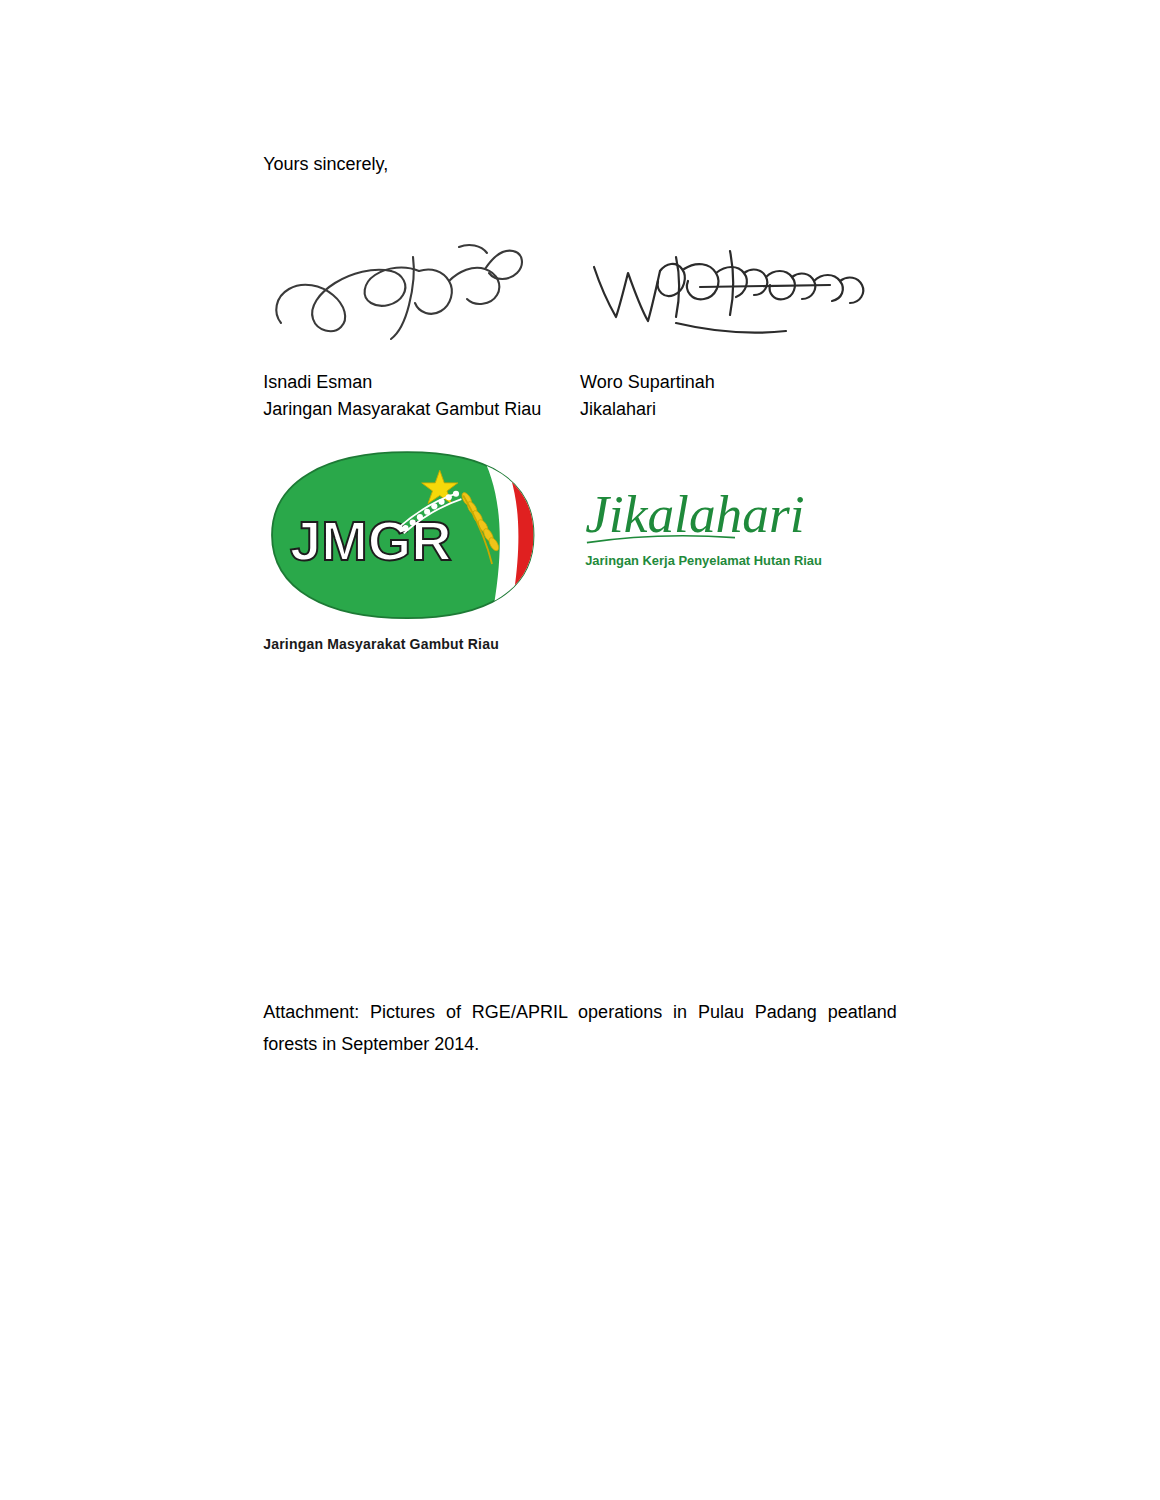Yours sincerely,
| Isnadi Esman Jaringan Masyarakat Gambut Riau JMGR Jaringan Masyarakat Gambut Riau | Woro Supartinah Jikalahari Jikalahari Jaringan Kerja Penyelamat Hutan Riau |
Attachment: Pictures of RGE/APRIL operations in Pulau Padang peatland forests in September 2014.